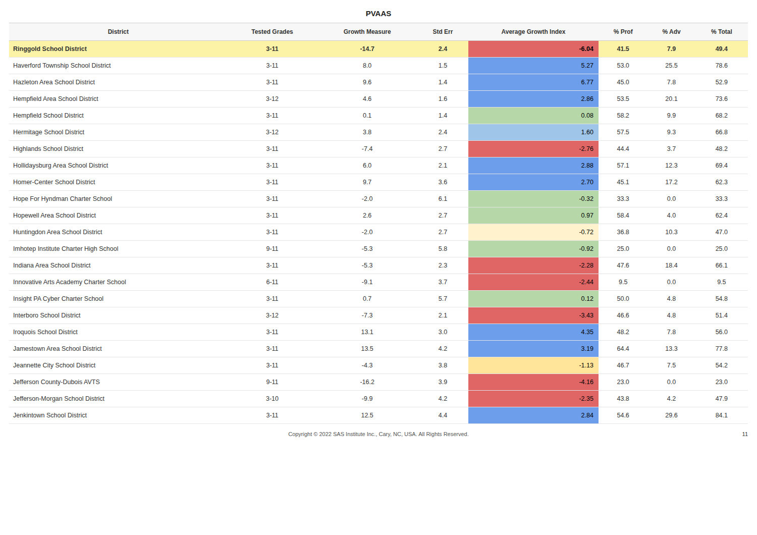PVAAS
| District | Tested Grades | Growth Measure | Std Err | Average Growth Index | % Prof | % Adv | % Total |
| --- | --- | --- | --- | --- | --- | --- | --- |
| Ringgold School District | 3-11 | -14.7 | 2.4 | -6.04 | 41.5 | 7.9 | 49.4 |
| Haverford Township School District | 3-11 | 8.0 | 1.5 | 5.27 | 53.0 | 25.5 | 78.6 |
| Hazleton Area School District | 3-11 | 9.6 | 1.4 | 6.77 | 45.0 | 7.8 | 52.9 |
| Hempfield Area School District | 3-12 | 4.6 | 1.6 | 2.86 | 53.5 | 20.1 | 73.6 |
| Hempfield School District | 3-11 | 0.1 | 1.4 | 0.08 | 58.2 | 9.9 | 68.2 |
| Hermitage School District | 3-12 | 3.8 | 2.4 | 1.60 | 57.5 | 9.3 | 66.8 |
| Highlands School District | 3-11 | -7.4 | 2.7 | -2.76 | 44.4 | 3.7 | 48.2 |
| Hollidaysburg Area School District | 3-11 | 6.0 | 2.1 | 2.88 | 57.1 | 12.3 | 69.4 |
| Homer-Center School District | 3-11 | 9.7 | 3.6 | 2.70 | 45.1 | 17.2 | 62.3 |
| Hope For Hyndman Charter School | 3-11 | -2.0 | 6.1 | -0.32 | 33.3 | 0.0 | 33.3 |
| Hopewell Area School District | 3-11 | 2.6 | 2.7 | 0.97 | 58.4 | 4.0 | 62.4 |
| Huntingdon Area School District | 3-11 | -2.0 | 2.7 | -0.72 | 36.8 | 10.3 | 47.0 |
| Imhotep Institute Charter High School | 9-11 | -5.3 | 5.8 | -0.92 | 25.0 | 0.0 | 25.0 |
| Indiana Area School District | 3-11 | -5.3 | 2.3 | -2.28 | 47.6 | 18.4 | 66.1 |
| Innovative Arts Academy Charter School | 6-11 | -9.1 | 3.7 | -2.44 | 9.5 | 0.0 | 9.5 |
| Insight PA Cyber Charter School | 3-11 | 0.7 | 5.7 | 0.12 | 50.0 | 4.8 | 54.8 |
| Interboro School District | 3-12 | -7.3 | 2.1 | -3.43 | 46.6 | 4.8 | 51.4 |
| Iroquois School District | 3-11 | 13.1 | 3.0 | 4.35 | 48.2 | 7.8 | 56.0 |
| Jamestown Area School District | 3-11 | 13.5 | 4.2 | 3.19 | 64.4 | 13.3 | 77.8 |
| Jeannette City School District | 3-11 | -4.3 | 3.8 | -1.13 | 46.7 | 7.5 | 54.2 |
| Jefferson County-Dubois AVTS | 9-11 | -16.2 | 3.9 | -4.16 | 23.0 | 0.0 | 23.0 |
| Jefferson-Morgan School District | 3-10 | -9.9 | 4.2 | -2.35 | 43.8 | 4.2 | 47.9 |
| Jenkintown School District | 3-11 | 12.5 | 4.4 | 2.84 | 54.6 | 29.6 | 84.1 |
Copyright © 2022 SAS Institute Inc., Cary, NC, USA. All Rights Reserved. 11